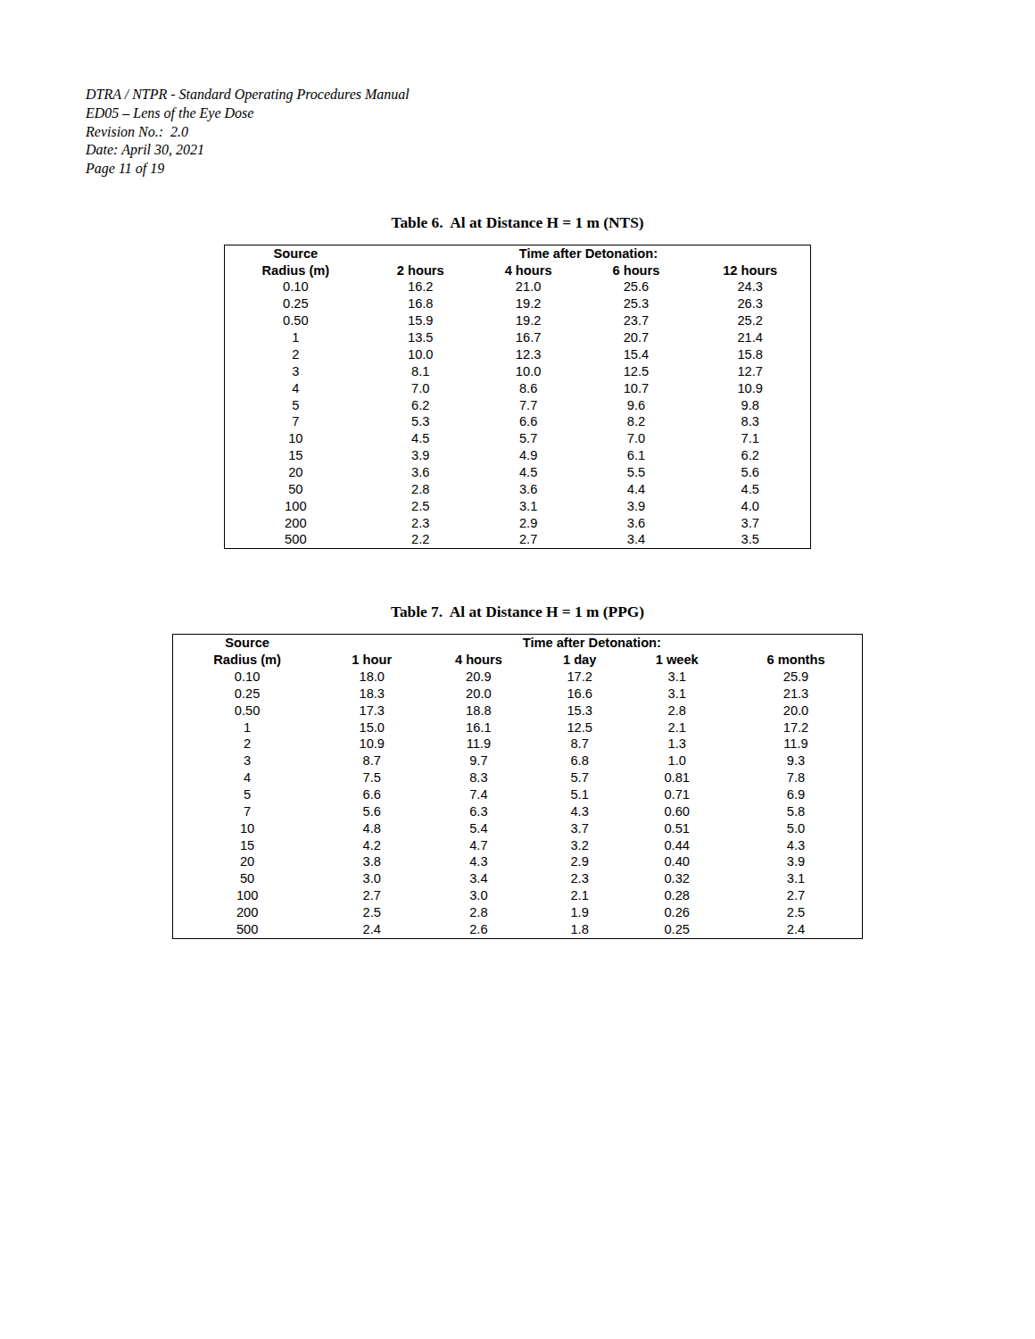DTRA / NTPR - Standard Operating Procedures Manual
ED05 – Lens of the Eye Dose
Revision No.: 2.0
Date: April 30, 2021
Page 11 of 19
Table 6. Al at Distance H = 1 m (NTS)
| Source | Time after Detonation: |
| --- | --- |
| Radius (m) | 2 hours | 4 hours | 6 hours | 12 hours |
| 0.10 | 16.2 | 21.0 | 25.6 | 24.3 |
| 0.25 | 16.8 | 19.2 | 25.3 | 26.3 |
| 0.50 | 15.9 | 19.2 | 23.7 | 25.2 |
| 1 | 13.5 | 16.7 | 20.7 | 21.4 |
| 2 | 10.0 | 12.3 | 15.4 | 15.8 |
| 3 | 8.1 | 10.0 | 12.5 | 12.7 |
| 4 | 7.0 | 8.6 | 10.7 | 10.9 |
| 5 | 6.2 | 7.7 | 9.6 | 9.8 |
| 7 | 5.3 | 6.6 | 8.2 | 8.3 |
| 10 | 4.5 | 5.7 | 7.0 | 7.1 |
| 15 | 3.9 | 4.9 | 6.1 | 6.2 |
| 20 | 3.6 | 4.5 | 5.5 | 5.6 |
| 50 | 2.8 | 3.6 | 4.4 | 4.5 |
| 100 | 2.5 | 3.1 | 3.9 | 4.0 |
| 200 | 2.3 | 2.9 | 3.6 | 3.7 |
| 500 | 2.2 | 2.7 | 3.4 | 3.5 |
Table 7. Al at Distance H = 1 m (PPG)
| Source | Time after Detonation: |
| --- | --- |
| Radius (m) | 1 hour | 4 hours | 1 day | 1 week | 6 months |
| 0.10 | 18.0 | 20.9 | 17.2 | 3.1 | 25.9 |
| 0.25 | 18.3 | 20.0 | 16.6 | 3.1 | 21.3 |
| 0.50 | 17.3 | 18.8 | 15.3 | 2.8 | 20.0 |
| 1 | 15.0 | 16.1 | 12.5 | 2.1 | 17.2 |
| 2 | 10.9 | 11.9 | 8.7 | 1.3 | 11.9 |
| 3 | 8.7 | 9.7 | 6.8 | 1.0 | 9.3 |
| 4 | 7.5 | 8.3 | 5.7 | 0.81 | 7.8 |
| 5 | 6.6 | 7.4 | 5.1 | 0.71 | 6.9 |
| 7 | 5.6 | 6.3 | 4.3 | 0.60 | 5.8 |
| 10 | 4.8 | 5.4 | 3.7 | 0.51 | 5.0 |
| 15 | 4.2 | 4.7 | 3.2 | 0.44 | 4.3 |
| 20 | 3.8 | 4.3 | 2.9 | 0.40 | 3.9 |
| 50 | 3.0 | 3.4 | 2.3 | 0.32 | 3.1 |
| 100 | 2.7 | 3.0 | 2.1 | 0.28 | 2.7 |
| 200 | 2.5 | 2.8 | 1.9 | 0.26 | 2.5 |
| 500 | 2.4 | 2.6 | 1.8 | 0.25 | 2.4 |